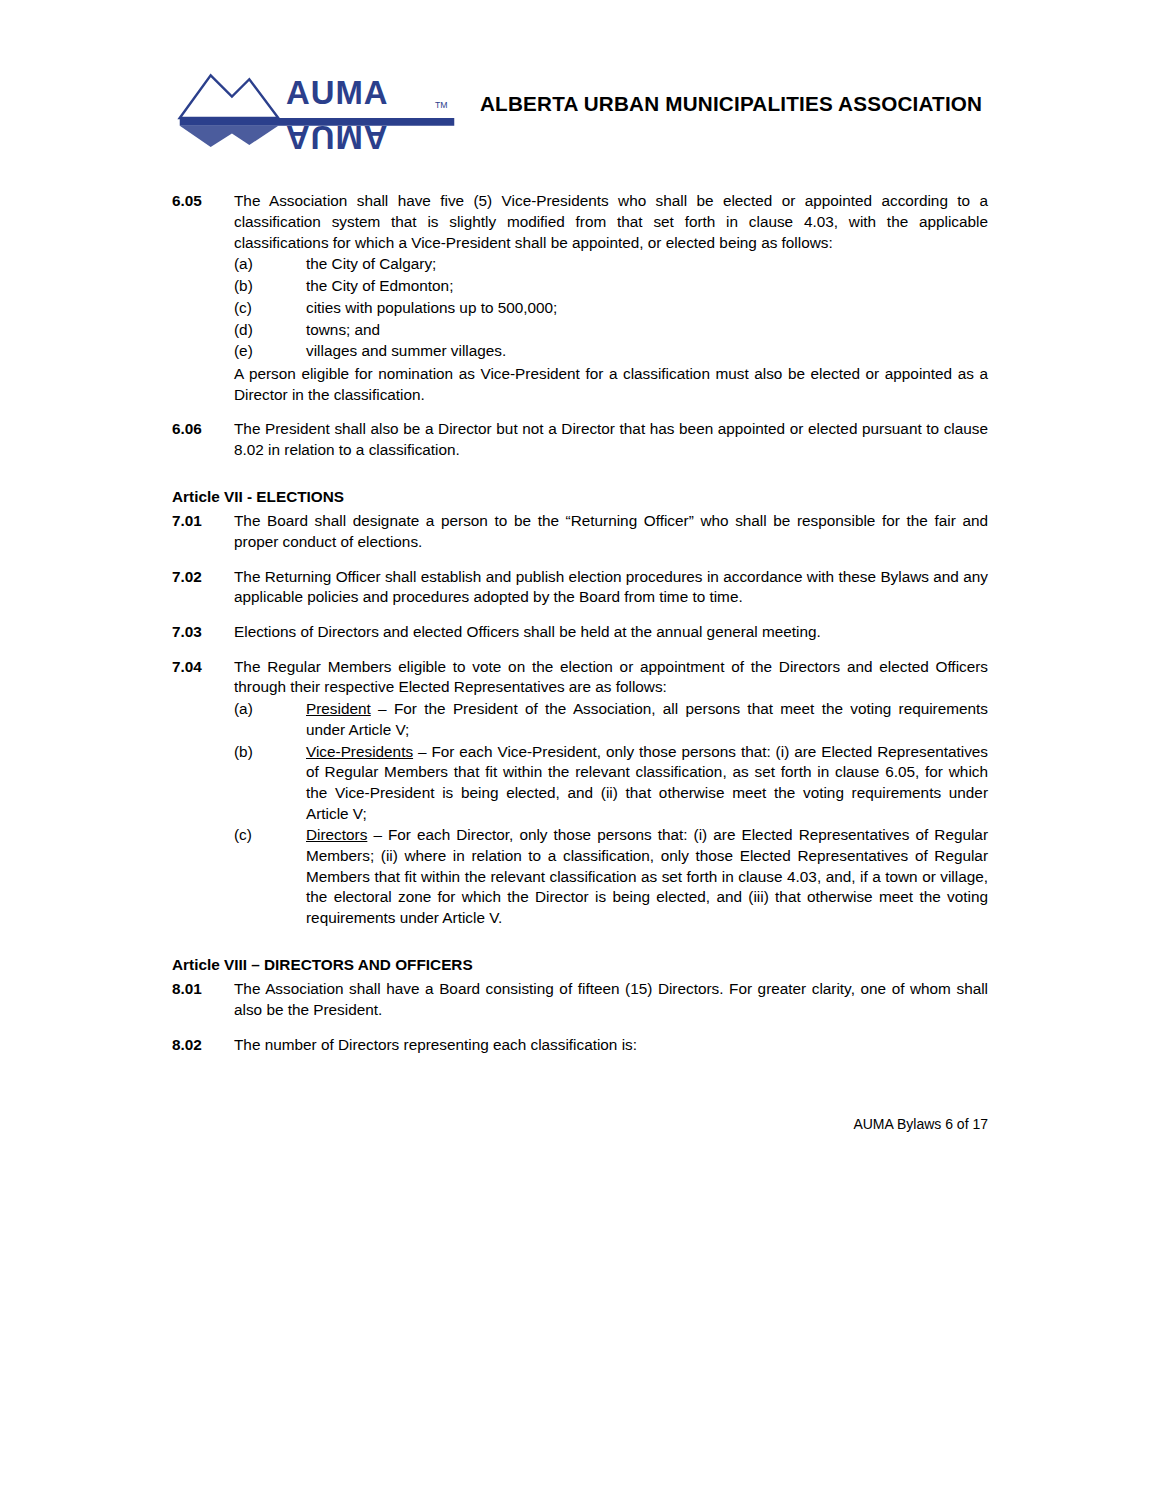AUMA AUMA TM
ALBERTA URBAN MUNICIPALITIES ASSOCIATION
6.05
The Association shall have five (5) Vice-Presidents who shall be elected or appointed according to a classification system that is slightly modified from that set forth in clause 4.03, with the applicable classifications for which a Vice-President shall be appointed, or elected being as follows:
(a) the City of Calgary;
(b) the City of Edmonton;
(c) cities with populations up to 500,000;
(d) towns; and
(e) villages and summer villages.
A person eligible for nomination as Vice-President for a classification must also be elected or appointed as a Director in the classification.
6.06
The President shall also be a Director but not a Director that has been appointed or elected pursuant to clause 8.02 in relation to a classification.
Article VII - ELECTIONS
7.01
The Board shall designate a person to be the “Returning Officer” who shall be responsible for the fair and proper conduct of elections.
7.02
The Returning Officer shall establish and publish election procedures in accordance with these Bylaws and any applicable policies and procedures adopted by the Board from time to time.
7.03
Elections of Directors and elected Officers shall be held at the annual general meeting.
7.04
The Regular Members eligible to vote on the election or appointment of the Directors and elected Officers through their respective Elected Representatives are as follows:
(a) President – For the President of the Association, all persons that meet the voting requirements under Article V;
(b) Vice-Presidents – For each Vice-President, only those persons that: (i) are Elected Representatives of Regular Members that fit within the relevant classification, as set forth in clause 6.05, for which the Vice-President is being elected, and (ii) that otherwise meet the voting requirements under Article V;
(c) Directors – For each Director, only those persons that: (i) are Elected Representatives of Regular Members; (ii) where in relation to a classification, only those Elected Representatives of Regular Members that fit within the relevant classification as set forth in clause 4.03, and, if a town or village, the electoral zone for which the Director is being elected, and (iii) that otherwise meet the voting requirements under Article V.
Article VIII – DIRECTORS AND OFFICERS
8.01
The Association shall have a Board consisting of fifteen (15) Directors. For greater clarity, one of whom shall also be the President.
8.02
The number of Directors representing each classification is:
AUMA Bylaws 6 of 17